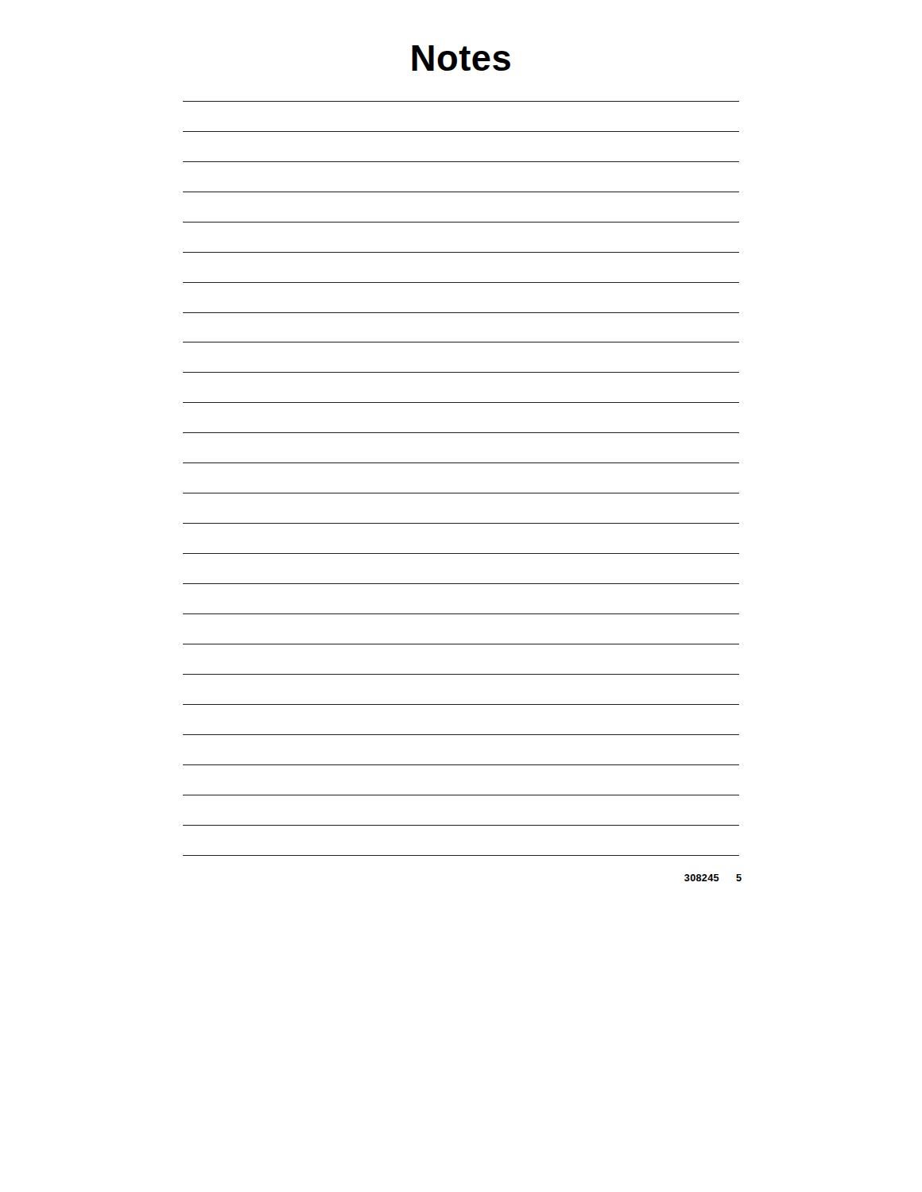Notes
3082455